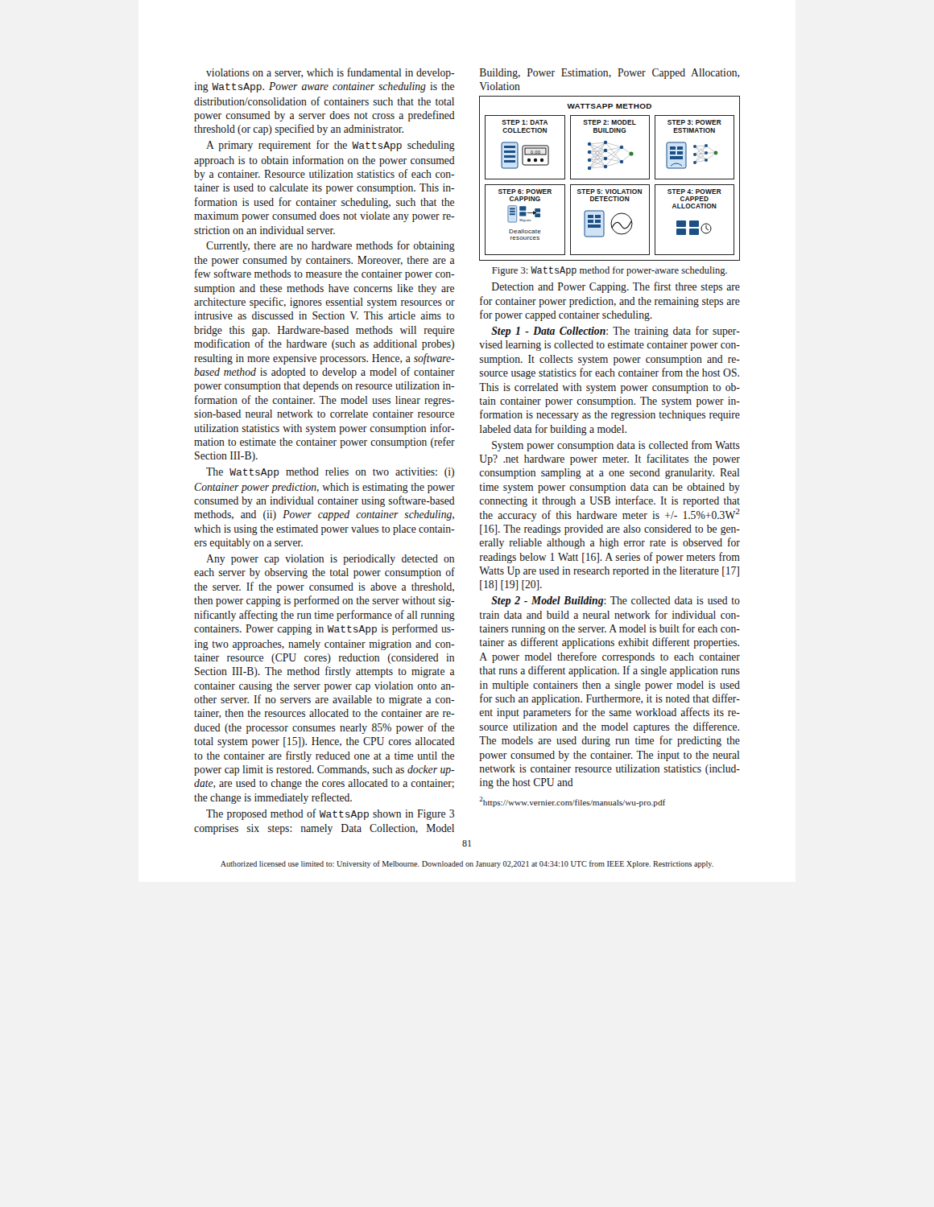violations on a server, which is fundamental in developing WattsApp. Power aware container scheduling is the distribution/consolidation of containers such that the total power consumed by a server does not cross a predefined threshold (or cap) specified by an administrator.
A primary requirement for the WattsApp scheduling approach is to obtain information on the power consumed by a container. Resource utilization statistics of each container is used to calculate its power consumption. This information is used for container scheduling, such that the maximum power consumed does not violate any power restriction on an individual server.
Currently, there are no hardware methods for obtaining the power consumed by containers. Moreover, there are a few software methods to measure the container power consumption and these methods have concerns like they are architecture specific, ignores essential system resources or intrusive as discussed in Section V. This article aims to bridge this gap. Hardware-based methods will require modification of the hardware (such as additional probes) resulting in more expensive processors. Hence, a software-based method is adopted to develop a model of container power consumption that depends on resource utilization information of the container. The model uses linear regression-based neural network to correlate container resource utilization statistics with system power consumption information to estimate the container power consumption (refer Section III-B).
The WattsApp method relies on two activities: (i) Container power prediction, which is estimating the power consumed by an individual container using software-based methods, and (ii) Power capped container scheduling, which is using the estimated power values to place containers equitably on a server.
Any power cap violation is periodically detected on each server by observing the total power consumption of the server. If the power consumed is above a threshold, then power capping is performed on the server without significantly affecting the run time performance of all running containers. Power capping in WattsApp is performed using two approaches, namely container migration and container resource (CPU cores) reduction (considered in Section III-B). The method firstly attempts to migrate a container causing the server power cap violation onto another server. If no servers are available to migrate a container, then the resources allocated to the container are reduced (the processor consumes nearly 85% power of the total system power [15]). Hence, the CPU cores allocated to the container are firstly reduced one at a time until the power cap limit is restored. Commands, such as docker update, are used to change the cores allocated to a container; the change is immediately reflected.
The proposed method of WattsApp shown in Figure 3 comprises six steps: namely Data Collection, Model Building, Power Estimation, Power Capped Allocation, Violation
WATTSAPP METHOD
STEP 1: DATA
COLLECTION
0.00
STEP 2: MODEL
BUILDING
STEP 3: POWER
ESTIMATION
STEP 6: POWER
CAPPING
Migrate
Deallocate
resources
STEP 5: VIOLATION
DETECTION
STEP 4: POWER
CAPPED ALLOCATION
Figure 3: WattsApp method for power-aware scheduling.
Detection and Power Capping. The first three steps are for container power prediction, and the remaining steps are for power capped container scheduling.
Step 1 - Data Collection: The training data for supervised learning is collected to estimate container power consumption. It collects system power consumption and resource usage statistics for each container from the host OS. This is correlated with system power consumption to obtain container power consumption. The system power information is necessary as the regression techniques require labeled data for building a model.
System power consumption data is collected from Watts Up? .net hardware power meter. It facilitates the power consumption sampling at a one second granularity. Real time system power consumption data can be obtained by connecting it through a USB interface. It is reported that the accuracy of this hardware meter is +/- 1.5%+0.3W2 [16]. The readings provided are also considered to be generally reliable although a high error rate is observed for readings below 1 Watt [16]. A series of power meters from Watts Up are used in research reported in the literature [17] [18] [19] [20].
Step 2 - Model Building: The collected data is used to train data and build a neural network for individual containers running on the server. A model is built for each container as different applications exhibit different properties. A power model therefore corresponds to each container that runs a different application. If a single application runs in multiple containers then a single power model is used for such an application. Furthermore, it is noted that different input parameters for the same workload affects its resource utilization and the model captures the difference. The models are used during run time for predicting the power consumed by the container. The input to the neural network is container resource utilization statistics (including the host CPU and
2https://www.vernier.com/files/manuals/wu-pro.pdf
81
Authorized licensed use limited to: University of Melbourne. Downloaded on January 02,2021 at 04:34:10 UTC from IEEE Xplore. Restrictions apply.